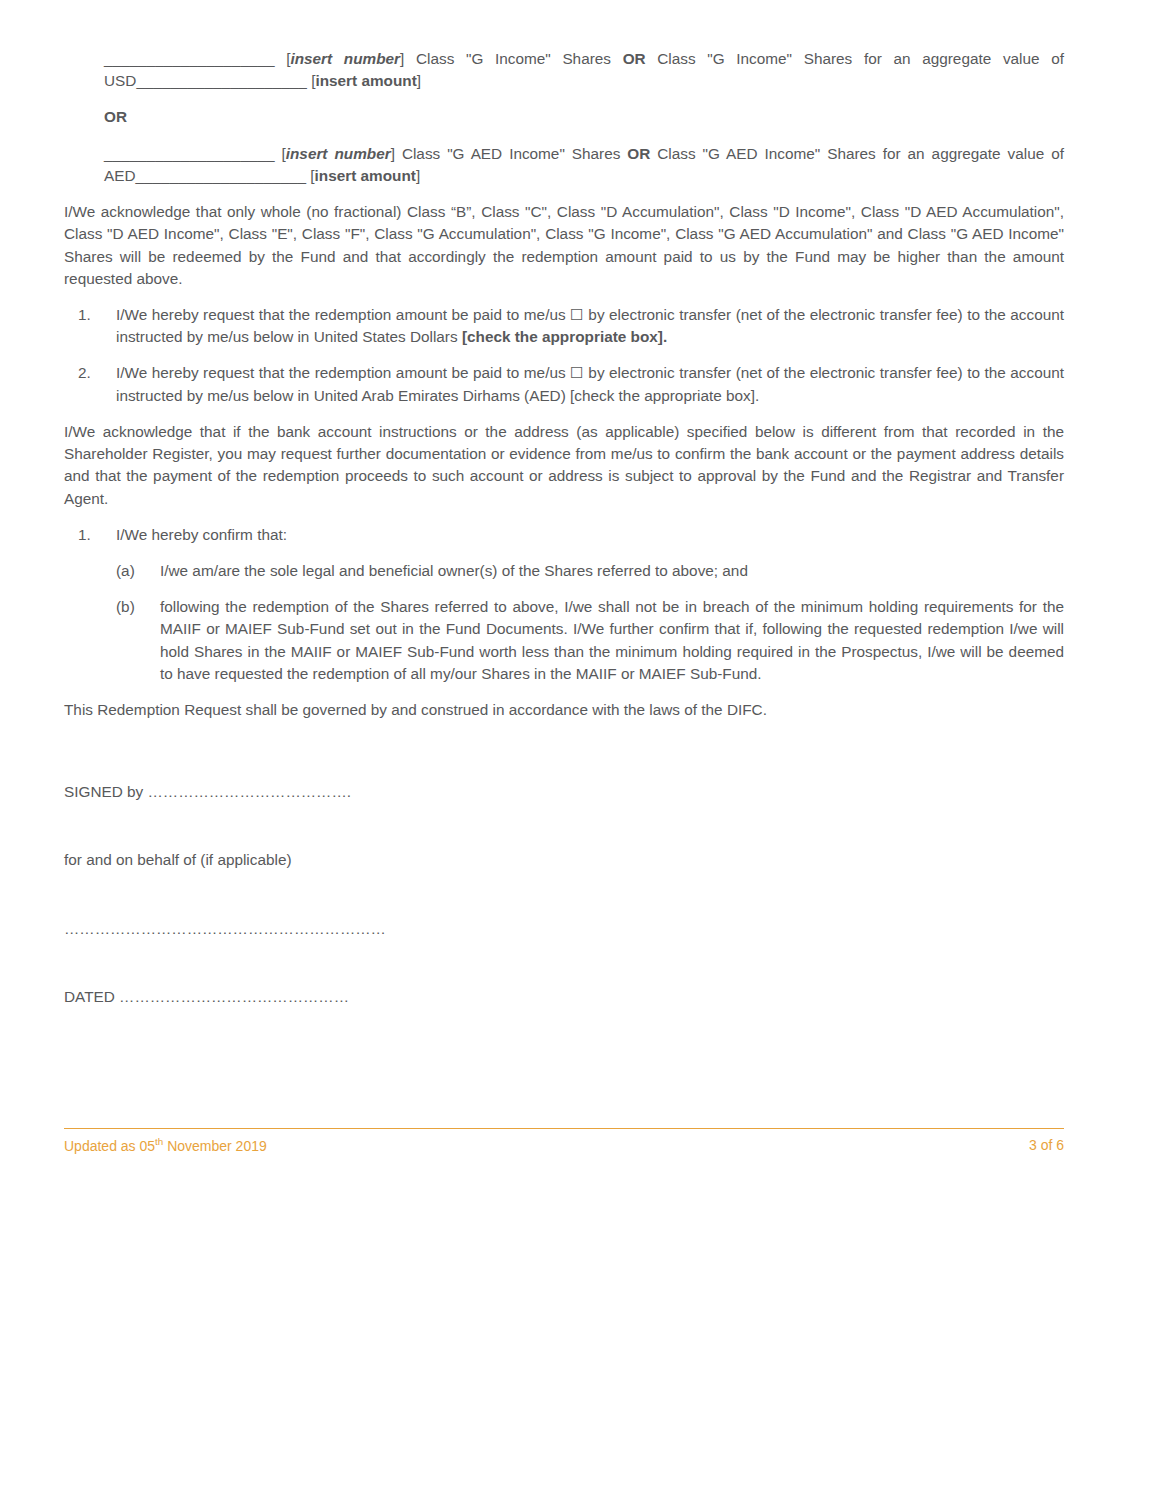____________________ [insert number] Class "G Income" Shares OR Class "G Income" Shares for an aggregate value of USD____________________ [insert amount]
OR
____________________ [insert number] Class "G AED Income" Shares OR Class "G AED Income" Shares for an aggregate value of AED____________________ [insert amount]
I/We acknowledge that only whole (no fractional) Class “B”, Class "C", Class "D Accumulation", Class "D Income", Class "D AED Accumulation", Class "D AED Income", Class "E", Class "F", Class "G Accumulation", Class "G Income", Class "G AED Accumulation" and Class "G AED Income" Shares will be redeemed by the Fund and that accordingly the redemption amount paid to us by the Fund may be higher than the amount requested above.
I/We hereby request that the redemption amount be paid to me/us ☐ by electronic transfer (net of the electronic transfer fee) to the account instructed by me/us below in United States Dollars [check the appropriate box].
I/We hereby request that the redemption amount be paid to me/us ☐ by electronic transfer (net of the electronic transfer fee) to the account instructed by me/us below in United Arab Emirates Dirhams (AED) [check the appropriate box].
I/We acknowledge that if the bank account instructions or the address (as applicable) specified below is different from that recorded in the Shareholder Register, you may request further documentation or evidence from me/us to confirm the bank account or the payment address details and that the payment of the redemption proceeds to such account or address is subject to approval by the Fund and the Registrar and Transfer Agent.
I/We hereby confirm that:
I/we am/are the sole legal and beneficial owner(s) of the Shares referred to above; and
following the redemption of the Shares referred to above, I/we shall not be in breach of the minimum holding requirements for the MAIIF or MAIEF Sub-Fund set out in the Fund Documents. I/We further confirm that if, following the requested redemption I/we will hold Shares in the MAIIF or MAIEF Sub-Fund worth less than the minimum holding required in the Prospectus, I/we will be deemed to have requested the redemption of all my/our Shares in the MAIIF or MAIEF Sub-Fund.
This Redemption Request shall be governed by and construed in accordance with the laws of the DIFC.
SIGNED by ………………………………….
for and on behalf of (if applicable)
………………………………………………………
DATED ………………………………………
Updated as 05th November 2019 3 of 6